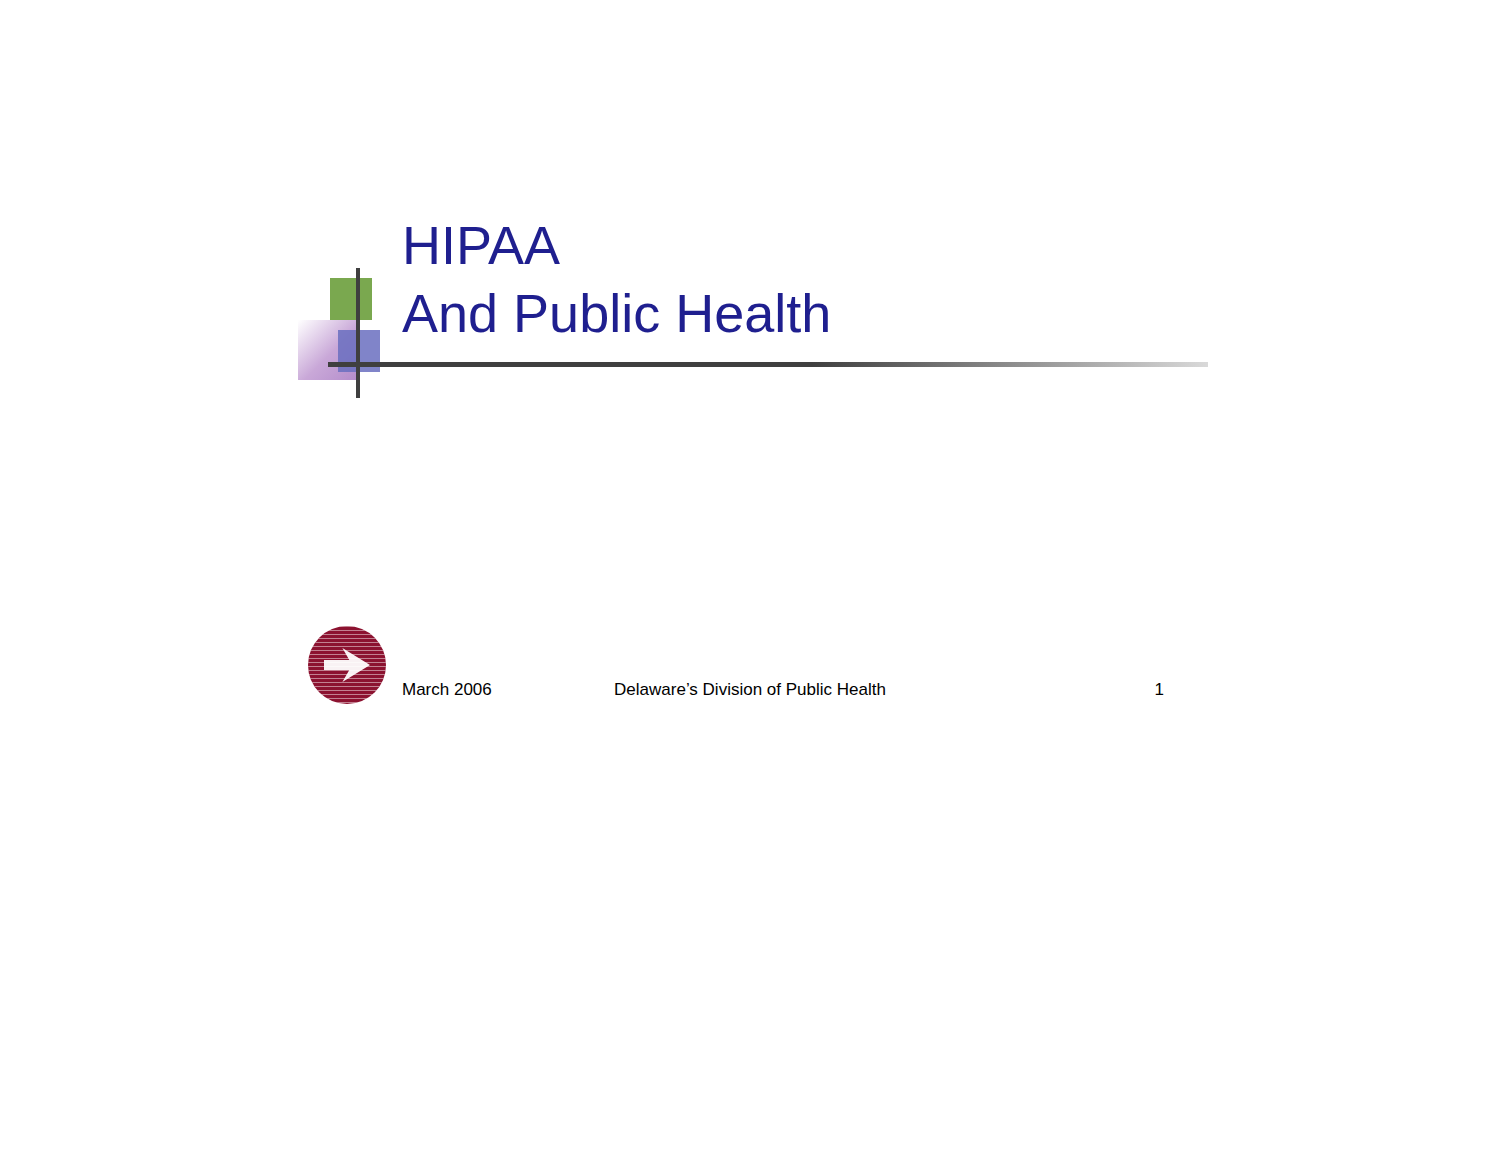HIPAA
And Public Health
March 2006
Delaware’s Division of Public Health
1